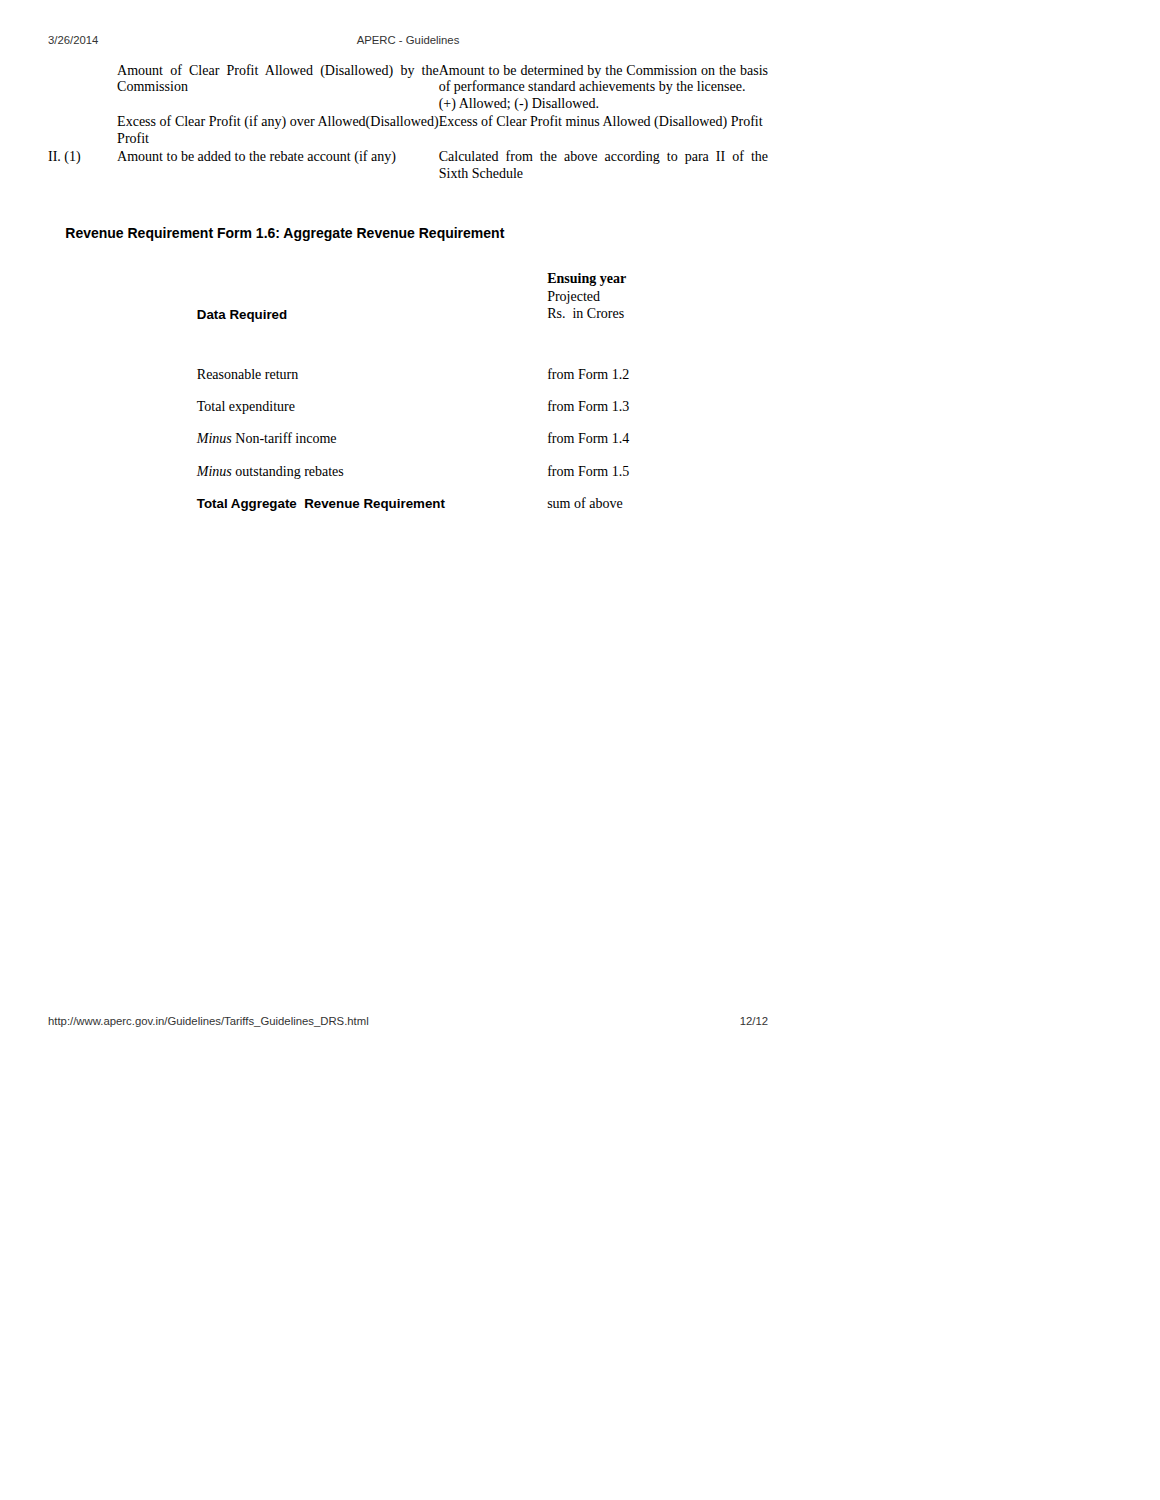3/26/2014
APERC - Guidelines
| | Amount of Clear Profit Allowed (Disallowed) by the Commission | Amount to be determined by the Commission on the basis of performance standard achievements by the licensee. (+) Allowed; (-) Disallowed. |
| | Excess of Clear Profit (if any) over Allowed(Disallowed) Profit | Excess of Clear Profit minus Allowed (Disallowed) Profit |
| II. (1) | Amount to be added to the rebate account (if any) | Calculated from the above according to para II of the Sixth Schedule |
Revenue Requirement Form 1.6: Aggregate Revenue Requirement
| Data Required | Ensuing year Projected Rs. in Crores |
| Reasonable return | from Form 1.2 |
| Total expenditure | from Form 1.3 |
| Minus Non-tariff income | from Form 1.4 |
| Minus outstanding rebates | from Form 1.5 |
| Total Aggregate Revenue Requirement | sum of above |
http://www.aperc.gov.in/Guidelines/Tariffs_Guidelines_DRS.html
12/12